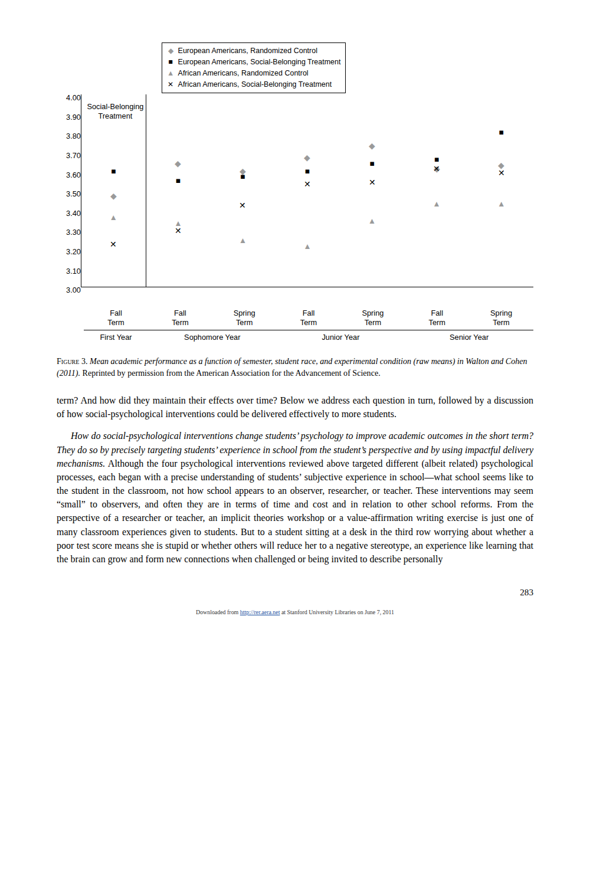◆European Americans, Randomized Control
■European Americans, Social-Belonging Treatment
▲African Americans, Randomized Control
✕African Americans, Social-Belonging Treatment
| 4.00 3.90 3.80 3.70 3.60 3.50 3.40 3.30 3.20 3.10 3.00 | Social-Belonging Treatment ◆ ◆ ◆ ◆ ◆ ◆ ◆ ■ ■ ■ ■ ■ ■ ■ ▲ ▲ ▲ ▲ ▲ ▲ ▲ ✕ ✕ ✕ ✕ ✕ ✕ ✕ |
Fall
Term
Fall
Term
Spring
Term
Fall
Term
Spring
Term
Fall
Term
Spring
Term
First Year
Sophomore Year
Junior Year
Senior Year
Figure 3. Mean academic performance as a function of semester, student race, and experimental condition (raw means) in Walton and Cohen (2011). Reprinted by permission from the American Association for the Advancement of Science.
term? And how did they maintain their effects over time? Below we address each question in turn, followed by a discussion of how social-psychological interventions could be delivered effectively to more students.
How do social-psychological interventions change students’ psychology to improve academic outcomes in the short term? They do so by precisely targeting students’ experience in school from the student’s perspective and by using impactful delivery mechanisms. Although the four psychological interventions reviewed above targeted different (albeit related) psychological processes, each began with a precise understanding of students’ subjective experience in school—what school seems like to the student in the classroom, not how school appears to an observer, researcher, or teacher. These interventions may seem “small” to observers, and often they are in terms of time and cost and in relation to other school reforms. From the perspective of a researcher or teacher, an implicit theories workshop or a value-affirmation writing exercise is just one of many classroom experiences given to students. But to a student sitting at a desk in the third row worrying about whether a poor test score means she is stupid or whether others will reduce her to a negative stereotype, an experience like learning that the brain can grow and form new connections when challenged or being invited to describe personally
283
Downloaded from http://rer.aera.net at Stanford University Libraries on June 7, 2011